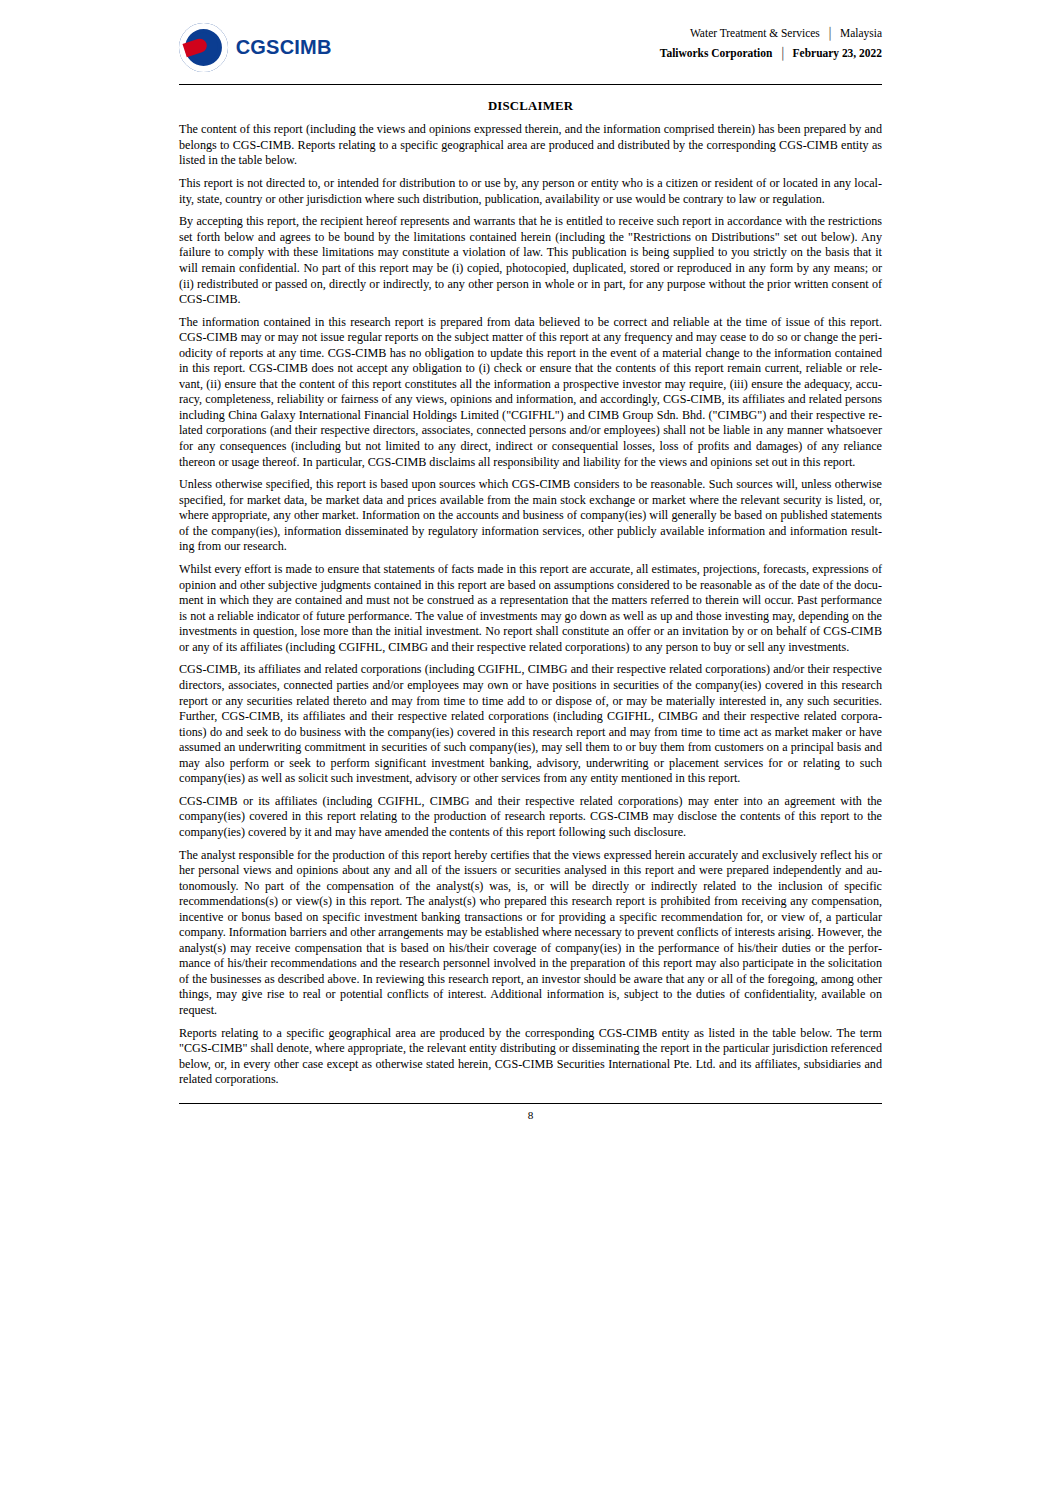CGS CIMB
Water Treatment & Services│Malaysia
Taliworks Corporation│February 23, 2022
DISCLAIMER
The content of this report (including the views and opinions expressed therein, and the information comprised therein) has been prepared by and belongs to CGS-CIMB. Reports relating to a specific geographical area are produced and distributed by the corresponding CGS-CIMB entity as listed in the table below.
This report is not directed to, or intended for distribution to or use by, any person or entity who is a citizen or resident of or located in any locality, state, country or other jurisdiction where such distribution, publication, availability or use would be contrary to law or regulation.
By accepting this report, the recipient hereof represents and warrants that he is entitled to receive such report in accordance with the restrictions set forth below and agrees to be bound by the limitations contained herein (including the "Restrictions on Distributions" set out below). Any failure to comply with these limitations may constitute a violation of law. This publication is being supplied to you strictly on the basis that it will remain confidential. No part of this report may be (i) copied, photocopied, duplicated, stored or reproduced in any form by any means; or (ii) redistributed or passed on, directly or indirectly, to any other person in whole or in part, for any purpose without the prior written consent of CGS-CIMB.
The information contained in this research report is prepared from data believed to be correct and reliable at the time of issue of this report. CGS-CIMB may or may not issue regular reports on the subject matter of this report at any frequency and may cease to do so or change the periodicity of reports at any time. CGS-CIMB has no obligation to update this report in the event of a material change to the information contained in this report. CGS-CIMB does not accept any obligation to (i) check or ensure that the contents of this report remain current, reliable or relevant, (ii) ensure that the content of this report constitutes all the information a prospective investor may require, (iii) ensure the adequacy, accuracy, completeness, reliability or fairness of any views, opinions and information, and accordingly, CGS-CIMB, its affiliates and related persons including China Galaxy International Financial Holdings Limited ("CGIFHL") and CIMB Group Sdn. Bhd. ("CIMBG") and their respective related corporations (and their respective directors, associates, connected persons and/or employees) shall not be liable in any manner whatsoever for any consequences (including but not limited to any direct, indirect or consequential losses, loss of profits and damages) of any reliance thereon or usage thereof. In particular, CGS-CIMB disclaims all responsibility and liability for the views and opinions set out in this report.
Unless otherwise specified, this report is based upon sources which CGS-CIMB considers to be reasonable. Such sources will, unless otherwise specified, for market data, be market data and prices available from the main stock exchange or market where the relevant security is listed, or, where appropriate, any other market. Information on the accounts and business of company(ies) will generally be based on published statements of the company(ies), information disseminated by regulatory information services, other publicly available information and information resulting from our research.
Whilst every effort is made to ensure that statements of facts made in this report are accurate, all estimates, projections, forecasts, expressions of opinion and other subjective judgments contained in this report are based on assumptions considered to be reasonable as of the date of the document in which they are contained and must not be construed as a representation that the matters referred to therein will occur. Past performance is not a reliable indicator of future performance. The value of investments may go down as well as up and those investing may, depending on the investments in question, lose more than the initial investment. No report shall constitute an offer or an invitation by or on behalf of CGS-CIMB or any of its affiliates (including CGIFHL, CIMBG and their respective related corporations) to any person to buy or sell any investments.
CGS-CIMB, its affiliates and related corporations (including CGIFHL, CIMBG and their respective related corporations) and/or their respective directors, associates, connected parties and/or employees may own or have positions in securities of the company(ies) covered in this research report or any securities related thereto and may from time to time add to or dispose of, or may be materially interested in, any such securities. Further, CGS-CIMB, its affiliates and their respective related corporations (including CGIFHL, CIMBG and their respective related corporations) do and seek to do business with the company(ies) covered in this research report and may from time to time act as market maker or have assumed an underwriting commitment in securities of such company(ies), may sell them to or buy them from customers on a principal basis and may also perform or seek to perform significant investment banking, advisory, underwriting or placement services for or relating to such company(ies) as well as solicit such investment, advisory or other services from any entity mentioned in this report.
CGS-CIMB or its affiliates (including CGIFHL, CIMBG and their respective related corporations) may enter into an agreement with the company(ies) covered in this report relating to the production of research reports. CGS-CIMB may disclose the contents of this report to the company(ies) covered by it and may have amended the contents of this report following such disclosure.
The analyst responsible for the production of this report hereby certifies that the views expressed herein accurately and exclusively reflect his or her personal views and opinions about any and all of the issuers or securities analysed in this report and were prepared independently and autonomously. No part of the compensation of the analyst(s) was, is, or will be directly or indirectly related to the inclusion of specific recommendations(s) or view(s) in this report. The analyst(s) who prepared this research report is prohibited from receiving any compensation, incentive or bonus based on specific investment banking transactions or for providing a specific recommendation for, or view of, a particular company. Information barriers and other arrangements may be established where necessary to prevent conflicts of interests arising. However, the analyst(s) may receive compensation that is based on his/their coverage of company(ies) in the performance of his/their duties or the performance of his/their recommendations and the research personnel involved in the preparation of this report may also participate in the solicitation of the businesses as described above. In reviewing this research report, an investor should be aware that any or all of the foregoing, among other things, may give rise to real or potential conflicts of interest. Additional information is, subject to the duties of confidentiality, available on request.
Reports relating to a specific geographical area are produced by the corresponding CGS-CIMB entity as listed in the table below. The term "CGS-CIMB" shall denote, where appropriate, the relevant entity distributing or disseminating the report in the particular jurisdiction referenced below, or, in every other case except as otherwise stated herein, CGS-CIMB Securities International Pte. Ltd. and its affiliates, subsidiaries and related corporations.
8